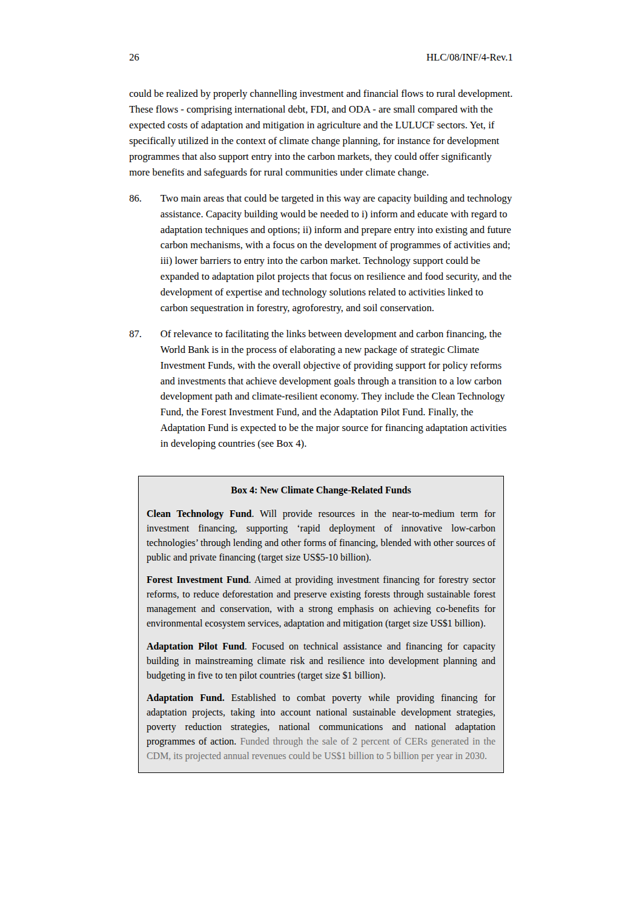26 HLC/08/INF/4-Rev.1
could be realized by properly channelling investment and financial flows to rural development. These flows - comprising international debt, FDI, and ODA - are small compared with the expected costs of adaptation and mitigation in agriculture and the LULUCF sectors. Yet, if specifically utilized in the context of climate change planning, for instance for development programmes that also support entry into the carbon markets, they could offer significantly more benefits and safeguards for rural communities under climate change.
86.
Two main areas that could be targeted in this way are capacity building and technology assistance. Capacity building would be needed to i) inform and educate with regard to adaptation techniques and options; ii) inform and prepare entry into existing and future carbon mechanisms, with a focus on the development of programmes of activities and; iii) lower barriers to entry into the carbon market. Technology support could be expanded to adaptation pilot projects that focus on resilience and food security, and the development of expertise and technology solutions related to activities linked to carbon sequestration in forestry, agroforestry, and soil conservation.
87.
Of relevance to facilitating the links between development and carbon financing, the World Bank is in the process of elaborating a new package of strategic Climate Investment Funds, with the overall objective of providing support for policy reforms and investments that achieve development goals through a transition to a low carbon development path and climate-resilient economy. They include the Clean Technology Fund, the Forest Investment Fund, and the Adaptation Pilot Fund. Finally, the Adaptation Fund is expected to be the major source for financing adaptation activities in developing countries (see Box 4).
Box 4: New Climate Change-Related Funds
Clean Technology Fund. Will provide resources in the near-to-medium term for investment financing, supporting ‘rapid deployment of innovative low-carbon technologies’ through lending and other forms of financing, blended with other sources of public and private financing (target size US$5-10 billion).
Forest Investment Fund. Aimed at providing investment financing for forestry sector reforms, to reduce deforestation and preserve existing forests through sustainable forest management and conservation, with a strong emphasis on achieving co-benefits for environmental ecosystem services, adaptation and mitigation (target size US$1 billion).
Adaptation Pilot Fund. Focused on technical assistance and financing for capacity building in mainstreaming climate risk and resilience into development planning and budgeting in five to ten pilot countries (target size $1 billion).
Adaptation Fund. Established to combat poverty while providing financing for adaptation projects, taking into account national sustainable development strategies, poverty reduction strategies, national communications and national adaptation programmes of action. Funded through the sale of 2 percent of CERs generated in the CDM, its projected annual revenues could be US$1 billion to 5 billion per year in 2030.